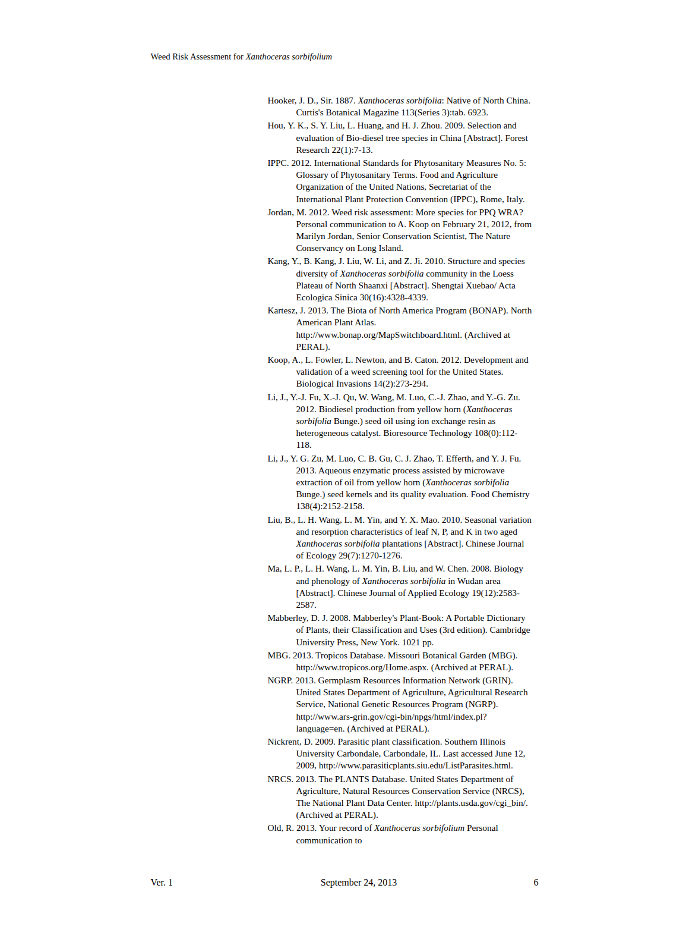Weed Risk Assessment for Xanthoceras sorbifolium
Hooker, J. D., Sir. 1887. Xanthoceras sorbifolia: Native of North China. Curtis's Botanical Magazine 113(Series 3):tab. 6923.
Hou, Y. K., S. Y. Liu, L. Huang, and H. J. Zhou. 2009. Selection and evaluation of Bio-diesel tree species in China [Abstract]. Forest Research 22(1):7-13.
IPPC. 2012. International Standards for Phytosanitary Measures No. 5: Glossary of Phytosanitary Terms. Food and Agriculture Organization of the United Nations, Secretariat of the International Plant Protection Convention (IPPC), Rome, Italy.
Jordan, M. 2012. Weed risk assessment: More species for PPQ WRA? Personal communication to A. Koop on February 21, 2012, from Marilyn Jordan, Senior Conservation Scientist, The Nature Conservancy on Long Island.
Kang, Y., B. Kang, J. Liu, W. Li, and Z. Ji. 2010. Structure and species diversity of Xanthoceras sorbifolia community in the Loess Plateau of North Shaanxi [Abstract]. Shengtai Xuebao/ Acta Ecologica Sinica 30(16):4328-4339.
Kartesz, J. 2013. The Biota of North America Program (BONAP). North American Plant Atlas. http://www.bonap.org/MapSwitchboard.html. (Archived at PERAL).
Koop, A., L. Fowler, L. Newton, and B. Caton. 2012. Development and validation of a weed screening tool for the United States. Biological Invasions 14(2):273-294.
Li, J., Y.-J. Fu, X.-J. Qu, W. Wang, M. Luo, C.-J. Zhao, and Y.-G. Zu. 2012. Biodiesel production from yellow horn (Xanthoceras sorbifolia Bunge.) seed oil using ion exchange resin as heterogeneous catalyst. Bioresource Technology 108(0):112-118.
Li, J., Y. G. Zu, M. Luo, C. B. Gu, C. J. Zhao, T. Efferth, and Y. J. Fu. 2013. Aqueous enzymatic process assisted by microwave extraction of oil from yellow horn (Xanthoceras sorbifolia Bunge.) seed kernels and its quality evaluation. Food Chemistry 138(4):2152-2158.
Liu, B., L. H. Wang, L. M. Yin, and Y. X. Mao. 2010. Seasonal variation and resorption characteristics of leaf N, P, and K in two aged Xanthoceras sorbifolia plantations [Abstract]. Chinese Journal of Ecology 29(7):1270-1276.
Ma, L. P., L. H. Wang, L. M. Yin, B. Liu, and W. Chen. 2008. Biology and phenology of Xanthoceras sorbifolia in Wudan area [Abstract]. Chinese Journal of Applied Ecology 19(12):2583-2587.
Mabberley, D. J. 2008. Mabberley's Plant-Book: A Portable Dictionary of Plants, their Classification and Uses (3rd edition). Cambridge University Press, New York. 1021 pp.
MBG. 2013. Tropicos Database. Missouri Botanical Garden (MBG). http://www.tropicos.org/Home.aspx. (Archived at PERAL).
NGRP. 2013. Germplasm Resources Information Network (GRIN). United States Department of Agriculture, Agricultural Research Service, National Genetic Resources Program (NGRP). http://www.ars-grin.gov/cgi-bin/npgs/html/index.pl?language=en. (Archived at PERAL).
Nickrent, D. 2009. Parasitic plant classification. Southern Illinois University Carbondale, Carbondale, IL. Last accessed June 12, 2009, http://www.parasiticplants.siu.edu/ListParasites.html.
NRCS. 2013. The PLANTS Database. United States Department of Agriculture, Natural Resources Conservation Service (NRCS), The National Plant Data Center. http://plants.usda.gov/cgi_bin/. (Archived at PERAL).
Old, R. 2013. Your record of Xanthoceras sorbifolium Personal communication to
Ver. 1
September 24, 2013
6